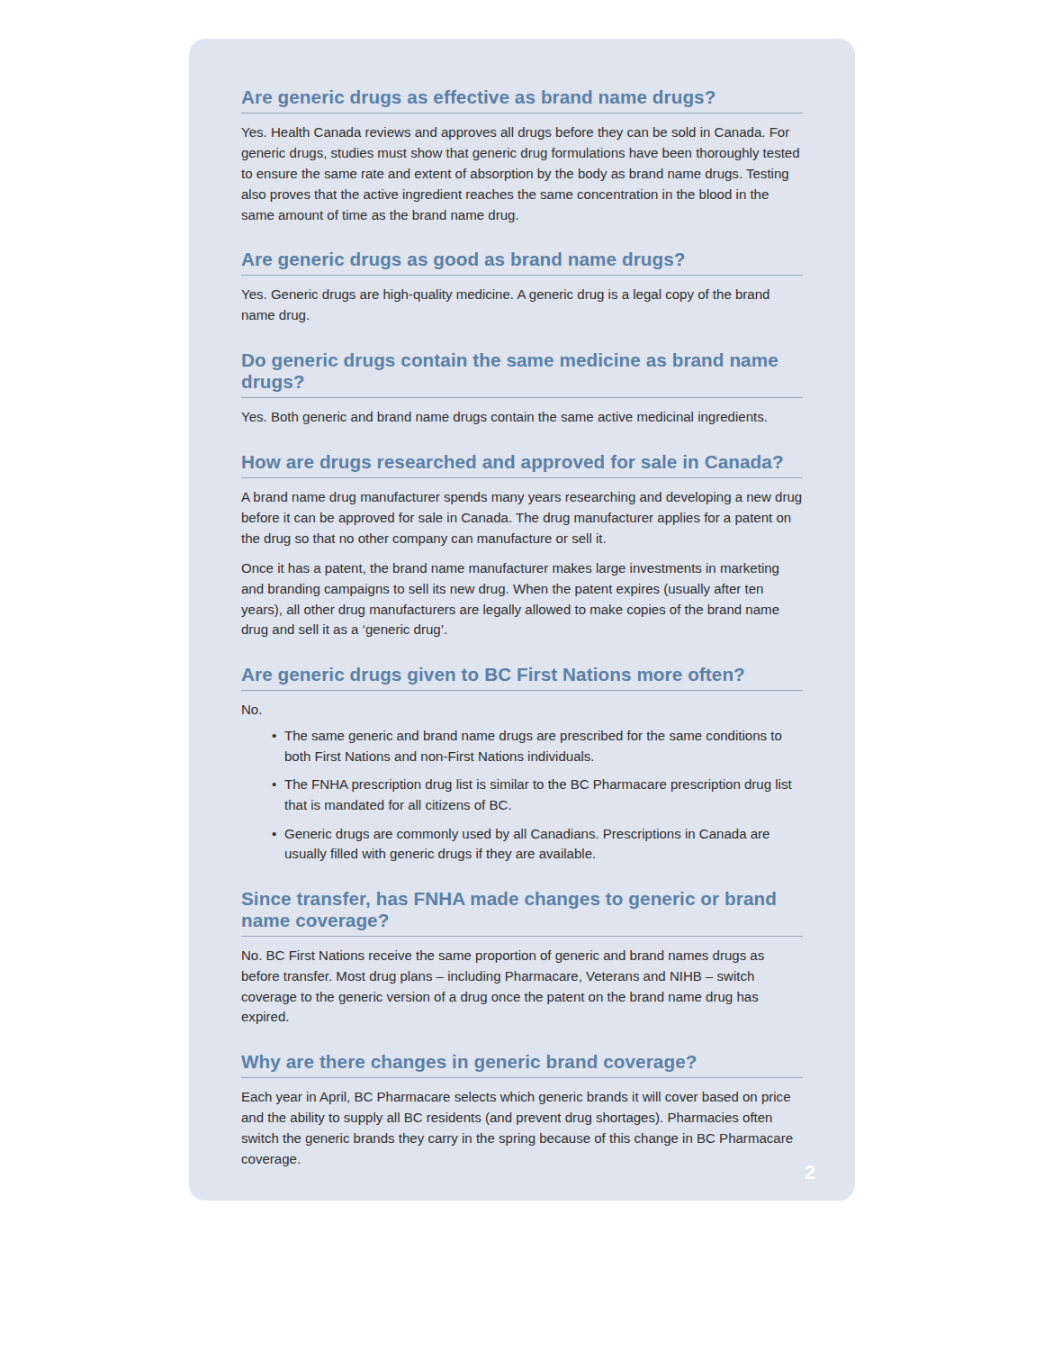Are generic drugs as effective as brand name drugs?
Yes. Health Canada reviews and approves all drugs before they can be sold in Canada. For generic drugs, studies must show that generic drug formulations have been thoroughly tested to ensure the same rate and extent of absorption by the body as brand name drugs. Testing also proves that the active ingredient reaches the same concentration in the blood in the same amount of time as the brand name drug.
Are generic drugs as good as brand name drugs?
Yes. Generic drugs are high-quality medicine. A generic drug is a legal copy of the brand name drug.
Do generic drugs contain the same medicine as brand name drugs?
Yes. Both generic and brand name drugs contain the same active medicinal ingredients.
How are drugs researched and approved for sale in Canada?
A brand name drug manufacturer spends many years researching and developing a new drug before it can be approved for sale in Canada. The drug manufacturer applies for a patent on the drug so that no other company can manufacture or sell it.
Once it has a patent, the brand name manufacturer makes large investments in marketing and branding campaigns to sell its new drug. When the patent expires (usually after ten years), all other drug manufacturers are legally allowed to make copies of the brand name drug and sell it as a ‘generic drug’.
Are generic drugs given to BC First Nations more often?
No.
The same generic and brand name drugs are prescribed for the same conditions to both First Nations and non-First Nations individuals.
The FNHA prescription drug list is similar to the BC Pharmacare prescription drug list that is mandated for all citizens of BC.
Generic drugs are commonly used by all Canadians. Prescriptions in Canada are usually filled with generic drugs if they are available.
Since transfer, has FNHA made changes to generic or brand name coverage?
No. BC First Nations receive the same proportion of generic and brand names drugs as before transfer. Most drug plans – including Pharmacare, Veterans and NIHB – switch coverage to the generic version of a drug once the patent on the brand name drug has expired.
Why are there changes in generic brand coverage?
Each year in April, BC Pharmacare selects which generic brands it will cover based on price and the ability to supply all BC residents (and prevent drug shortages). Pharmacies often switch the generic brands they carry in the spring because of this change in BC Pharmacare coverage.
2